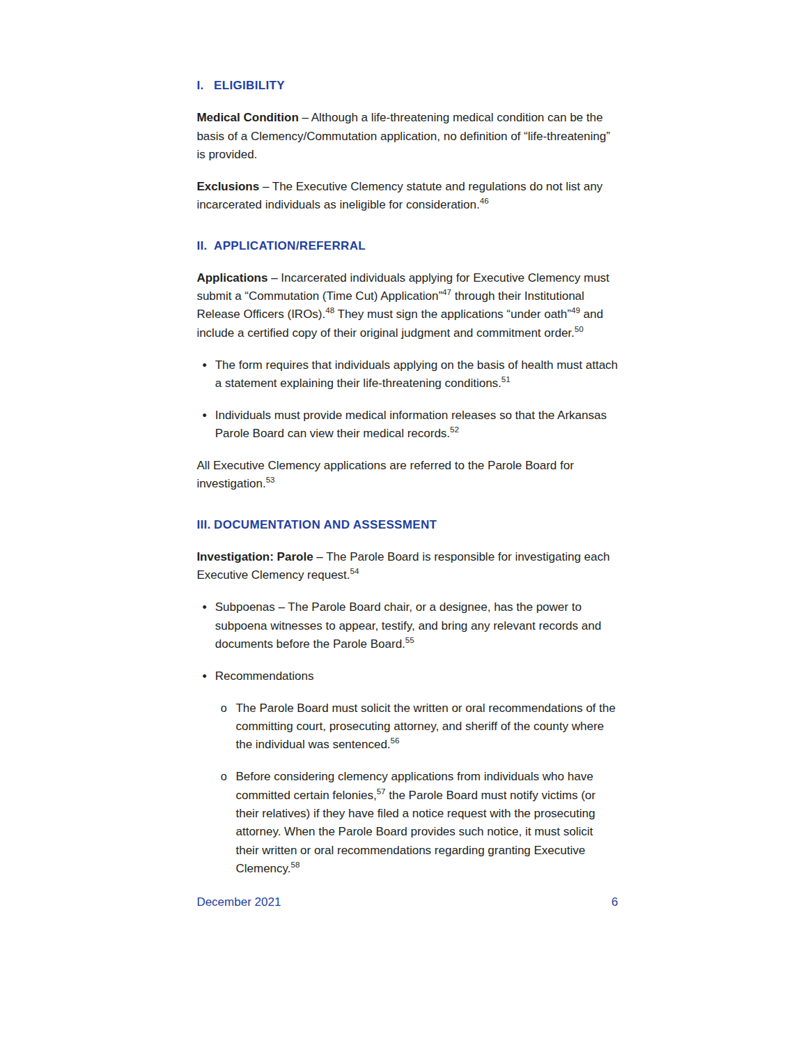I. ELIGIBILITY
Medical Condition – Although a life-threatening medical condition can be the basis of a Clemency/Commutation application, no definition of “life-threatening” is provided.
Exclusions – The Executive Clemency statute and regulations do not list any incarcerated individuals as ineligible for consideration.46
II. APPLICATION/REFERRAL
Applications – Incarcerated individuals applying for Executive Clemency must submit a “Commutation (Time Cut) Application”47 through their Institutional Release Officers (IROs).48 They must sign the applications “under oath”49 and include a certified copy of their original judgment and commitment order.50
The form requires that individuals applying on the basis of health must attach a statement explaining their life-threatening conditions.51
Individuals must provide medical information releases so that the Arkansas Parole Board can view their medical records.52
All Executive Clemency applications are referred to the Parole Board for investigation.53
III. DOCUMENTATION AND ASSESSMENT
Investigation: Parole – The Parole Board is responsible for investigating each Executive Clemency request.54
Subpoenas – The Parole Board chair, or a designee, has the power to subpoena witnesses to appear, testify, and bring any relevant records and documents before the Parole Board.55
Recommendations
The Parole Board must solicit the written or oral recommendations of the committing court, prosecuting attorney, and sheriff of the county where the individual was sentenced.56
Before considering clemency applications from individuals who have committed certain felonies,57 the Parole Board must notify victims (or their relatives) if they have filed a notice request with the prosecuting attorney. When the Parole Board provides such notice, it must solicit their written or oral recommendations regarding granting Executive Clemency.58
December 2021 6